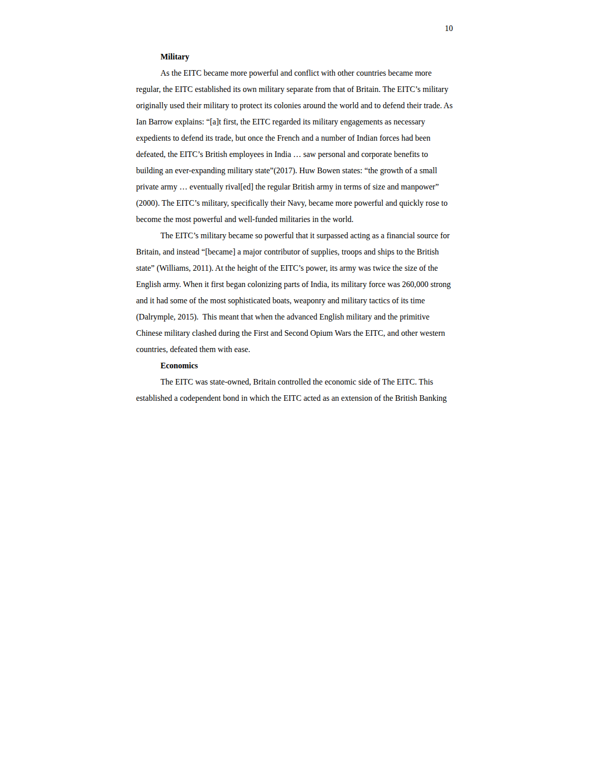10
Military
As the EITC became more powerful and conflict with other countries became more regular, the EITC established its own military separate from that of Britain. The EITC’s military originally used their military to protect its colonies around the world and to defend their trade. As Ian Barrow explains: “[a]t first, the EITC regarded its military engagements as necessary expedients to defend its trade, but once the French and a number of Indian forces had been defeated, the EITC’s British employees in India … saw personal and corporate benefits to building an ever-expanding military state”(2017). Huw Bowen states: “the growth of a small private army … eventually rival[ed] the regular British army in terms of size and manpower” (2000). The EITC’s military, specifically their Navy, became more powerful and quickly rose to become the most powerful and well-funded militaries in the world.
The EITC’s military became so powerful that it surpassed acting as a financial source for Britain, and instead “[became] a major contributor of supplies, troops and ships to the British state” (Williams, 2011). At the height of the EITC’s power, its army was twice the size of the English army. When it first began colonizing parts of India, its military force was 260,000 strong and it had some of the most sophisticated boats, weaponry and military tactics of its time (Dalrymple, 2015). This meant that when the advanced English military and the primitive Chinese military clashed during the First and Second Opium Wars the EITC, and other western countries, defeated them with ease.
Economics
The EITC was state-owned, Britain controlled the economic side of The EITC. This established a codependent bond in which the EITC acted as an extension of the British Banking